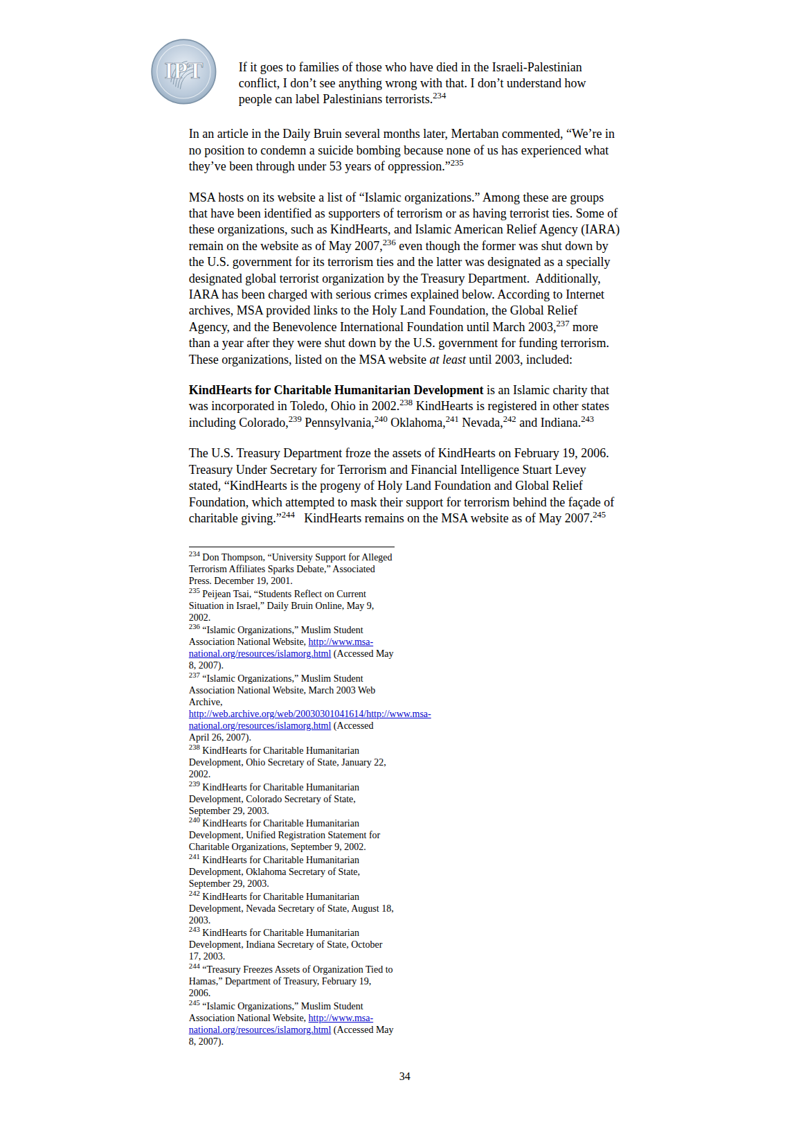IPT
If it goes to families of those who have died in the Israeli-Palestinian conflict, I don’t see anything wrong with that. I don’t understand how people can label Palestinians terrorists.234
In an article in the Daily Bruin several months later, Mertaban commented, “We’re in no position to condemn a suicide bombing because none of us has experienced what they’ve been through under 53 years of oppression.”235
MSA hosts on its website a list of “Islamic organizations.” Among these are groups that have been identified as supporters of terrorism or as having terrorist ties. Some of these organizations, such as KindHearts, and Islamic American Relief Agency (IARA) remain on the website as of May 2007,236 even though the former was shut down by the U.S. government for its terrorism ties and the latter was designated as a specially designated global terrorist organization by the Treasury Department. Additionally, IARA has been charged with serious crimes explained below. According to Internet archives, MSA provided links to the Holy Land Foundation, the Global Relief Agency, and the Benevolence International Foundation until March 2003,237 more than a year after they were shut down by the U.S. government for funding terrorism. These organizations, listed on the MSA website at least until 2003, included:
KindHearts for Charitable Humanitarian Development is an Islamic charity that was incorporated in Toledo, Ohio in 2002.238 KindHearts is registered in other states including Colorado,239 Pennsylvania,240 Oklahoma,241 Nevada,242 and Indiana.243
The U.S. Treasury Department froze the assets of KindHearts on February 19, 2006. Treasury Under Secretary for Terrorism and Financial Intelligence Stuart Levey stated, “KindHearts is the progeny of Holy Land Foundation and Global Relief Foundation, which attempted to mask their support for terrorism behind the façade of charitable giving.”244 KindHearts remains on the MSA website as of May 2007.245
234 Don Thompson, “University Support for Alleged Terrorism Affiliates Sparks Debate,” Associated Press. December 19, 2001.
235 Peijean Tsai, “Students Reflect on Current Situation in Israel,” Daily Bruin Online, May 9, 2002.
236 “Islamic Organizations,” Muslim Student Association National Website, http://www.msa-national.org/resources/islamorg.html (Accessed May 8, 2007).
237 “Islamic Organizations,” Muslim Student Association National Website, March 2003 Web Archive, http://web.archive.org/web/20030301041614/http://www.msa-national.org/resources/islamorg.html (Accessed April 26, 2007).
238 KindHearts for Charitable Humanitarian Development, Ohio Secretary of State, January 22, 2002.
239 KindHearts for Charitable Humanitarian Development, Colorado Secretary of State, September 29, 2003.
240 KindHearts for Charitable Humanitarian Development, Unified Registration Statement for Charitable Organizations, September 9, 2002.
241 KindHearts for Charitable Humanitarian Development, Oklahoma Secretary of State, September 29, 2003.
242 KindHearts for Charitable Humanitarian Development, Nevada Secretary of State, August 18, 2003.
243 KindHearts for Charitable Humanitarian Development, Indiana Secretary of State, October 17, 2003.
244 “Treasury Freezes Assets of Organization Tied to Hamas,” Department of Treasury, February 19, 2006.
245 “Islamic Organizations,” Muslim Student Association National Website, http://www.msa-national.org/resources/islamorg.html (Accessed May 8, 2007).
34